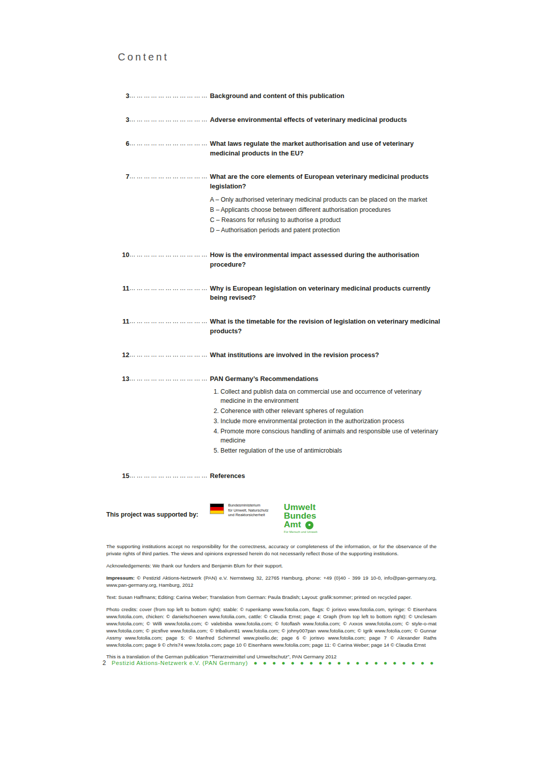Content
| 3 | …………………………… | Background and content of this publication |
| 3 | …………………………… | Adverse environmental effects of veterinary medicinal products |
| 6 | …………………………… | What laws regulate the market authorisation and use of veterinary medicinal products in the EU? |
| 7 | …………………………… | What are the core elements of European veterinary medicinal products legislation? A – Only authorised veterinary medicinal products can be placed on the market B – Applicants choose between different authorisation procedures C – Reasons for refusing to authorise a product D – Authorisation periods and patent protection |
| 10 | …………………………… | How is the environmental impact assessed during the authorisation procedure? |
| 11 | …………………………… | Why is European legislation on veterinary medicinal products currently being revised? |
| 11 | …………………………… | What is the timetable for the revision of legislation on veterinary medicinal products? |
| 12 | …………………………… | What institutions are involved in the revision process? |
| 13 | …………………………… | PAN Germany’s Recommendations Collect and publish data on commercial use and occurrence of veterinary medicine in the environment Coherence with other relevant spheres of regulation Include more environmental protection in the authorization process Promote more conscious handling of animals and responsible use of veterinary medicine Better regulation of the use of antimicrobials |
| 15 | …………………………… | References |
This project was supported by:
Bundesministerium
für Umwelt, Naturschutz
und Reaktorsicherheit
Umwelt
Bundes
Amt ●
Für Mensch und Umwelt
The supporting institutions accept no responsibility for the correctness, accuracy or completeness of the information, or for the observance of the private rights of third parties. The views and opinions expressed herein do not necessarily reflect those of the supporting institutions.
Acknowledgements: We thank our funders and Benjamin Blum for their support.
Impressum: © Pestizid Aktions-Netzwerk (PAN) e.V. Nernstweg 32, 22765 Hamburg, phone: +49 (0)40 - 399 19 10-0, info@pan-germany.org, www.pan-germany.org, Hamburg, 2012
Text: Susan Haffmans; Editing: Carina Weber; Translation from German: Paula Bradish; Layout: grafik:sommer; printed on recycled paper.
Photo credits: cover (from top left to bottom right): stable: © rupenkamp www.fotolia.com, flags: © jorisvo www.fotolia.com, syringe: © Eisenhans www.fotolia.com, chicken: © danielschoenen www.fotolia.com, cattle: © Claudia Ernst; page 4: Graph (from top left to bottom right): © Unclesam www.fotolia.com; © Willi www.fotolia.com; © valebisba www.fotolia.com; © fotoflash www.fotolia.com; © Axxos www.fotolia.com; © style-o-mat www.fotolia.com; © picsfive www.fotolia.com; © tribalium81 www.fotolia.com; © johny007pan www.fotolia.com; © Igrik www.fotolia.com; © Gunnar Assmy www.fotolia.com; page 5: © Manfred Schimmel www.pixelio.de; page 6 © jorisvo www.fotolia.com; page 7 © Alexander Raths www.fotolia.com; page 9 © chris74 www.fotolia.com; page 10 © Eisenhans www.fotolia.com; page 11: © Carina Weber; page 14 © Claudia Ernst
This is a translation of the German publication “Tierarzneimittel und Umweltschutz”, PAN Germany 2012
2 Pestizid Aktions-Netzwerk e.V. (PAN Germany) ● ● ● ● ● ● ● ● ● ● ● ● ● ● ● ● ● ● ● ● ● ● ● ● ● ● ● ● ● ● ● ● ● ● ● ● ● ● ● ●